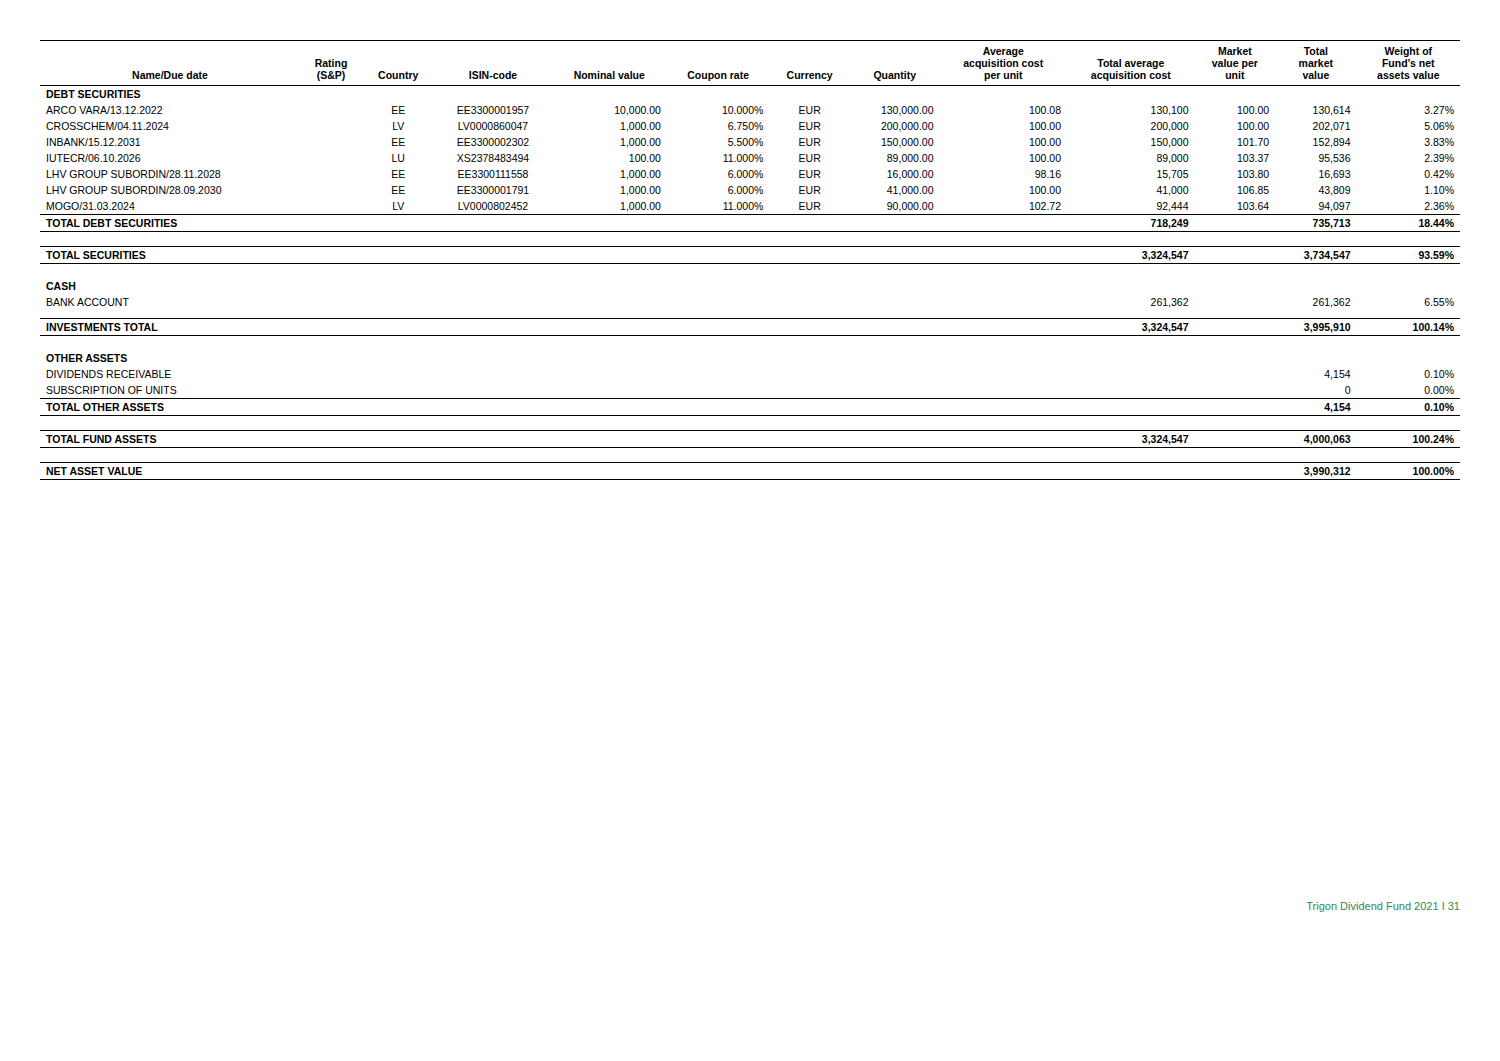| Name/Due date | Rating (S&P) | Country | ISIN-code | Nominal value | Coupon rate | Currency | Quantity | Average acquisition cost per unit | Total average acquisition cost | Market value per unit | Total market value | Weight of Fund’s net assets value |
| --- | --- | --- | --- | --- | --- | --- | --- | --- | --- | --- | --- | --- |
| DEBT SECURITIES |
| ARCO VARA/13.12.2022 | | EE | EE3300001957 | 10,000.00 | 10.000% | EUR | 130,000.00 | 100.08 | 130,100 | 100.00 | 130,614 | 3.27% |
| CROSSCHEM/04.11.2024 | | LV | LV0000860047 | 1,000.00 | 6.750% | EUR | 200,000.00 | 100.00 | 200,000 | 100.00 | 202,071 | 5.06% |
| INBANK/15.12.2031 | | EE | EE3300002302 | 1,000.00 | 5.500% | EUR | 150,000.00 | 100.00 | 150,000 | 101.70 | 152,894 | 3.83% |
| IUTECR/06.10.2026 | | LU | XS2378483494 | 100.00 | 11.000% | EUR | 89,000.00 | 100.00 | 89,000 | 103.37 | 95,536 | 2.39% |
| LHV GROUP SUBORDIN/28.11.2028 | | EE | EE3300111558 | 1,000.00 | 6.000% | EUR | 16,000.00 | 98.16 | 15,705 | 103.80 | 16,693 | 0.42% |
| LHV GROUP SUBORDIN/28.09.2030 | | EE | EE3300001791 | 1,000.00 | 6.000% | EUR | 41,000.00 | 100.00 | 41,000 | 106.85 | 43,809 | 1.10% |
| MOGO/31.03.2024 | | LV | LV0000802452 | 1,000.00 | 11.000% | EUR | 90,000.00 | 102.72 | 92,444 | 103.64 | 94,097 | 2.36% |
| TOTAL DEBT SECURITIES | | | | | | | | | 718,249 | | 735,713 | 18.44% |
| TOTAL SECURITIES | | | | | | | | | 3,324,547 | | 3,734,547 | 93.59% |
| CASH |
| BANK ACCOUNT | | | | | | | | | 261,362 | | 261,362 | 6.55% |
| INVESTMENTS TOTAL | | | | | | | | | 3,324,547 | | 3,995,910 | 100.14% |
| OTHER ASSETS |
| DIVIDENDS RECEIVABLE | | | | | | | | | | | 4,154 | 0.10% |
| SUBSCRIPTION OF UNITS | | | | | | | | | | | 0 | 0.00% |
| TOTAL OTHER ASSETS | | | | | | | | | | | 4,154 | 0.10% |
| TOTAL FUND ASSETS | | | | | | | | | 3,324,547 | | 4,000,063 | 100.24% |
| NET ASSET VALUE | | | | | | | | | | | 3,990,312 | 100.00% |
Trigon Dividend Fund 2021 I 31